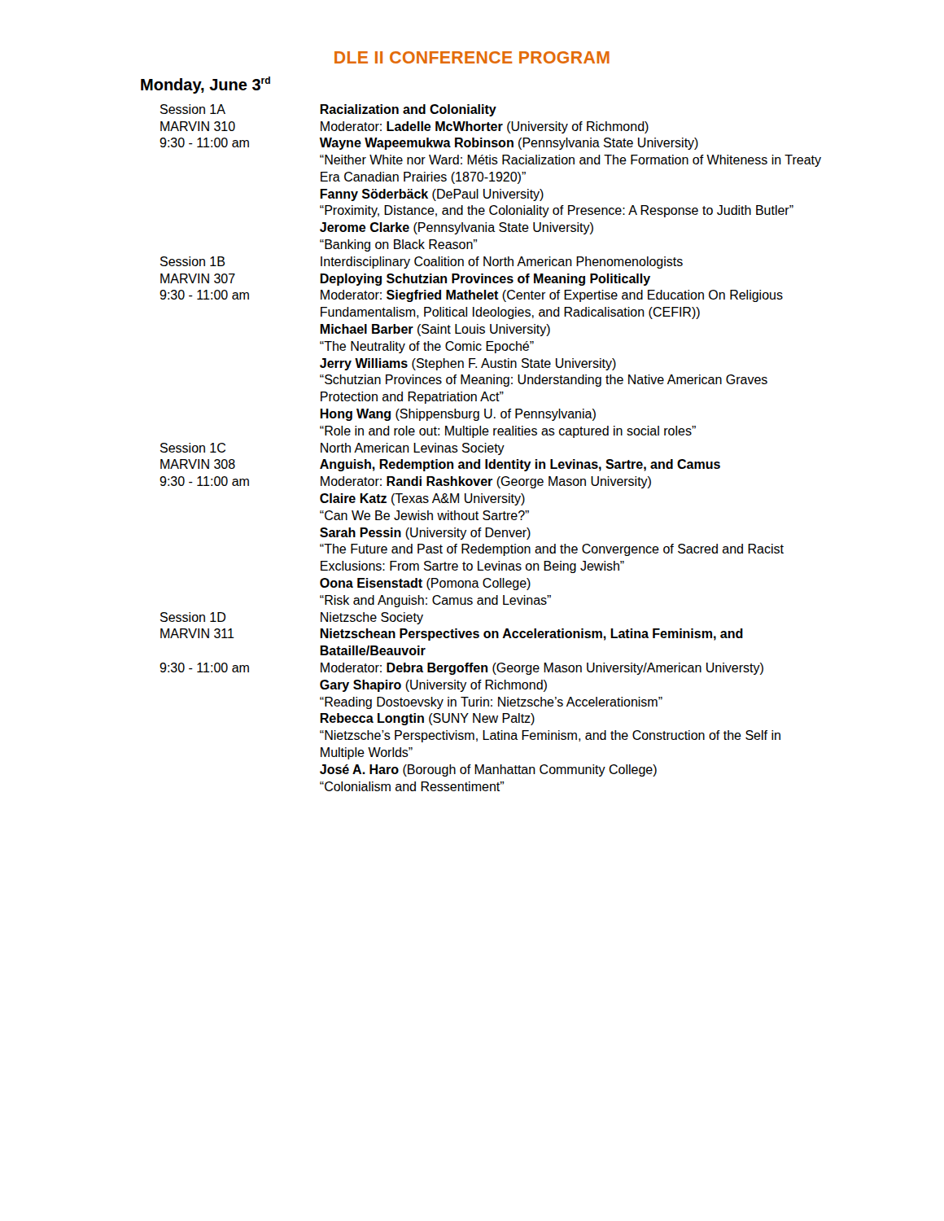DLE II CONFERENCE PROGRAM
Monday, June 3rd
| Session 1A MARVIN 310 9:30 - 11:00 am | Racialization and Coloniality Moderator: Ladelle McWhorter (University of Richmond) Wayne Wapeemukwa Robinson (Pennsylvania State University) “Neither White nor Ward: Métis Racialization and The Formation of Whiteness in Treaty Era Canadian Prairies (1870-1920)” Fanny Söderbäck (DePaul University) “Proximity, Distance, and the Coloniality of Presence: A Response to Judith Butler” Jerome Clarke (Pennsylvania State University) “Banking on Black Reason” |
| Session 1B MARVIN 307 9:30 - 11:00 am | Interdisciplinary Coalition of North American Phenomenologists Deploying Schutzian Provinces of Meaning Politically Moderator: Siegfried Mathelet (Center of Expertise and Education On Religious Fundamentalism, Political Ideologies, and Radicalisation (CEFIR)) Michael Barber (Saint Louis University) “The Neutrality of the Comic Epoché” Jerry Williams (Stephen F. Austin State University) “Schutzian Provinces of Meaning: Understanding the Native American Graves Protection and Repatriation Act” Hong Wang (Shippensburg U. of Pennsylvania) “Role in and role out: Multiple realities as captured in social roles” |
| Session 1C MARVIN 308 9:30 - 11:00 am | North American Levinas Society Anguish, Redemption and Identity in Levinas, Sartre, and Camus Moderator: Randi Rashkover (George Mason University) Claire Katz (Texas A&M University) “Can We Be Jewish without Sartre?” Sarah Pessin (University of Denver) “The Future and Past of Redemption and the Convergence of Sacred and Racist Exclusions: From Sartre to Levinas on Being Jewish” Oona Eisenstadt (Pomona College) “Risk and Anguish: Camus and Levinas” |
| Session 1D MARVIN 311 9:30 - 11:00 am | Nietzsche Society Nietzschean Perspectives on Accelerationism, Latina Feminism, and Bataille/Beauvoir Moderator: Debra Bergoffen (George Mason University/American Universty) Gary Shapiro (University of Richmond) “Reading Dostoevsky in Turin: Nietzsche’s Accelerationism” Rebecca Longtin (SUNY New Paltz) “Nietzsche’s Perspectivism, Latina Feminism, and the Construction of the Self in Multiple Worlds” José A. Haro (Borough of Manhattan Community College) “Colonialism and Ressentiment” |